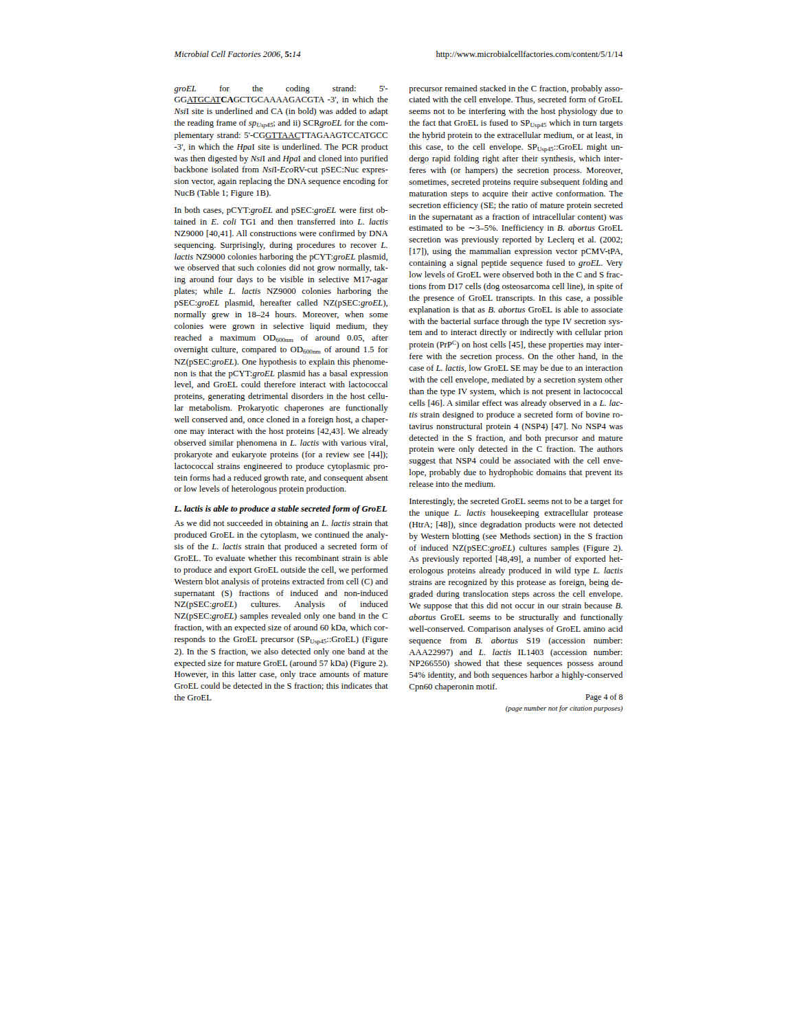Microbial Cell Factories 2006, 5: 14
http://www.microbialcellfactories.com/content/5/1/14
groEL for the coding strand: 5'- GGATGCAT CAGCTGCAAAAGACGTA -3', in which the Nsi I site is underlined and CA (in bold) was added to adapt the reading frame of spUsp45; and ii) SCRgroEL for the complementary strand: 5'-CGGTTAACTTAGAAGTCCATGCC -3', in which the Hpa I site is underlined. The PCR product was then digested by Nsi I and Hpa I and cloned into purified backbone isolated from Nsi I-Eco RV-cut pSEC:Nuc expression vector, again replacing the DNA sequence encoding for NucB (Table 1; Figure 1B).
In both cases, pCYT:groEL and pSEC:groEL were first obtained in E. coli TG1 and then transferred into L. lactis NZ9000 [40,41]. All constructions were confirmed by DNA sequencing. Surprisingly, during procedures to recover L. lactis NZ9000 colonies harboring the pCYT:groEL plasmid, we observed that such colonies did not grow normally, taking around four days to be visible in selective M17-agar plates; while L. lactis NZ9000 colonies harboring the pSEC:groEL plasmid, hereafter called NZ(pSEC:groEL), normally grew in 18–24 hours. Moreover, when some colonies were grown in selective liquid medium, they reached a maximum OD600nm of around 0.05, after overnight culture, compared to OD600nm of around 1.5 for NZ(pSEC:groEL). One hypothesis to explain this phenomenon is that the pCYT:groEL plasmid has a basal expression level, and GroEL could therefore interact with lactococcal proteins, generating detrimental disorders in the host cellular metabolism. Prokaryotic chaperones are functionally well conserved and, once cloned in a foreign host, a chaperone may interact with the host proteins [42,43]. We already observed similar phenomena in L. lactis with various viral, prokaryote and eukaryote proteins (for a review see [44]); lactococcal strains engineered to produce cytoplasmic protein forms had a reduced growth rate, and consequent absent or low levels of heterologous protein production.
L. lactis is able to produce a stable secreted form of GroEL
As we did not succeeded in obtaining an L. lactis strain that produced GroEL in the cytoplasm, we continued the analysis of the L. lactis strain that produced a secreted form of GroEL. To evaluate whether this recombinant strain is able to produce and export GroEL outside the cell, we performed Western blot analysis of proteins extracted from cell (C) and supernatant (S) fractions of induced and non-induced NZ(pSEC:groEL) cultures. Analysis of induced NZ(pSEC:groEL) samples revealed only one band in the C fraction, with an expected size of around 60 kDa, which corresponds to the GroEL precursor (SPUsp45::GroEL) (Figure 2). In the S fraction, we also detected only one band at the expected size for mature GroEL (around 57 kDa) (Figure 2). However, in this latter case, only trace amounts of mature GroEL could be detected in the S fraction; this indicates that the GroEL
precursor remained stacked in the C fraction, probably associated with the cell envelope. Thus, secreted form of GroEL seems not to be interfering with the host physiology due to the fact that GroEL is fused to SPUsp45 which in turn targets the hybrid protein to the extracellular medium, or at least, in this case, to the cell envelope. SPUsp45::GroEL might undergo rapid folding right after their synthesis, which interferes with (or hampers) the secretion process. Moreover, sometimes, secreted proteins require subsequent folding and maturation steps to acquire their active conformation. The secretion efficiency (SE; the ratio of mature protein secreted in the supernatant as a fraction of intracellular content) was estimated to be ∼3–5%. Inefficiency in B. abortus GroEL secretion was previously reported by Leclerq et al. (2002; [17]), using the mammalian expression vector pCMV-tPA, containing a signal peptide sequence fused to groEL. Very low levels of GroEL were observed both in the C and S fractions from D17 cells (dog osteosarcoma cell line), in spite of the presence of GroEL transcripts. In this case, a possible explanation is that as B. abortus GroEL is able to associate with the bacterial surface through the type IV secretion system and to interact directly or indirectly with cellular prion protein (PrPC) on host cells [45], these properties may interfere with the secretion process. On the other hand, in the case of L. lactis, low GroEL SE may be due to an interaction with the cell envelope, mediated by a secretion system other than the type IV system, which is not present in lactococcal cells [46]. A similar effect was already observed in a L. lactis strain designed to produce a secreted form of bovine rotavirus nonstructural protein 4 (NSP4) [47]. No NSP4 was detected in the S fraction, and both precursor and mature protein were only detected in the C fraction. The authors suggest that NSP4 could be associated with the cell envelope, probably due to hydrophobic domains that prevent its release into the medium.
Interestingly, the secreted GroEL seems not to be a target for the unique L. lactis housekeeping extracellular protease (HtrA; [48]), since degradation products were not detected by Western blotting (see Methods section) in the S fraction of induced NZ(pSEC:groEL) cultures samples (Figure 2). As previously reported [48,49], a number of exported heterologous proteins already produced in wild type L. lactis strains are recognized by this protease as foreign, being degraded during translocation steps across the cell envelope. We suppose that this did not occur in our strain because B. abortus GroEL seems to be structurally and functionally well-conserved. Comparison analyses of GroEL amino acid sequence from B. abortus S19 (accession number: AAA22997) and L. lactis IL1403 (accession number: NP266550) showed that these sequences possess around 54% identity, and both sequences harbor a highly-conserved Cpn60 chaperonin motif.
Page 4 of 8
(page number not for citation purposes)